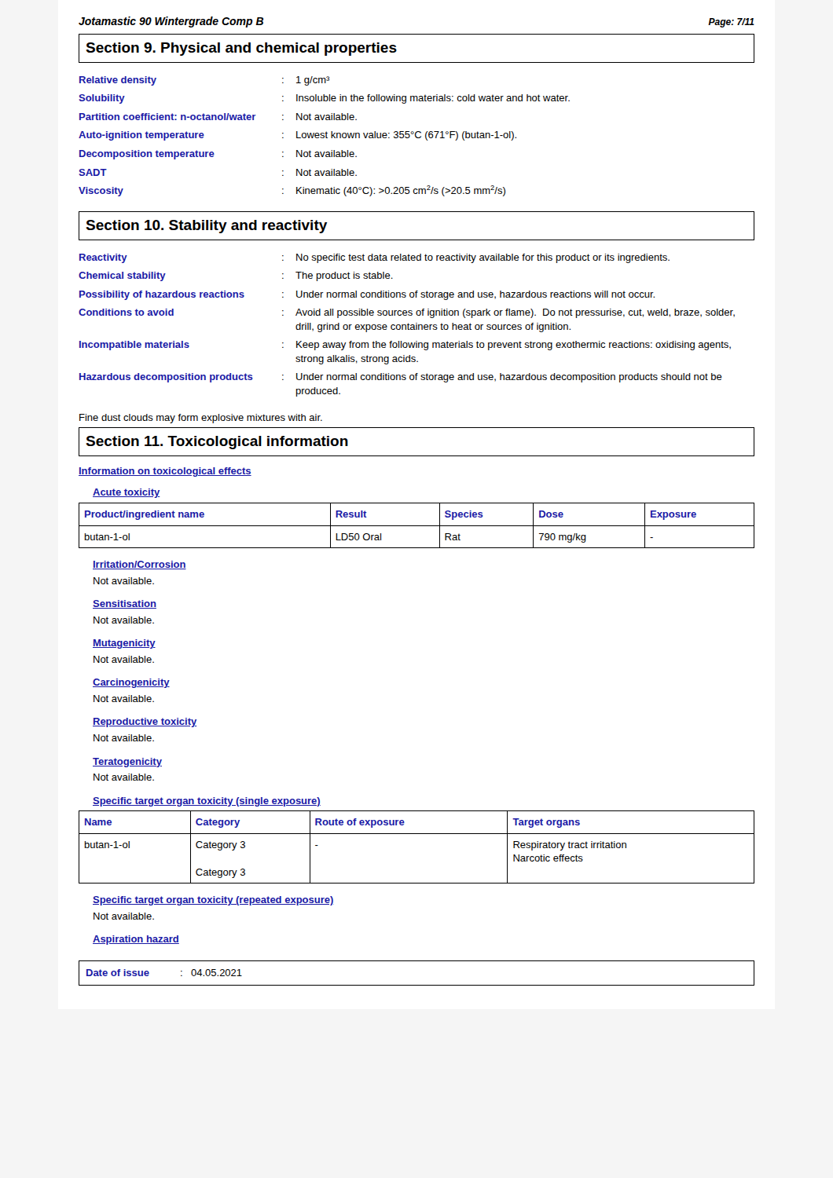Jotamastic 90 Wintergrade Comp B Page: 7/11
Section 9. Physical and chemical properties
| Relative density | : | 1 g/cm³ |
| Solubility | : | Insoluble in the following materials: cold water and hot water. |
| Partition coefficient: n-octanol/water | : | Not available. |
| Auto-ignition temperature | : | Lowest known value: 355°C (671°F) (butan-1-ol). |
| Decomposition temperature | : | Not available. |
| SADT | : | Not available. |
| Viscosity | : | Kinematic (40°C): >0.205 cm 2 /s (>20.5 mm 2 /s) |
Section 10. Stability and reactivity
| Reactivity | : | No specific test data related to reactivity available for this product or its ingredients. |
| Chemical stability | : | The product is stable. |
| Possibility of hazardous reactions | : | Under normal conditions of storage and use, hazardous reactions will not occur. |
| Conditions to avoid | : | Avoid all possible sources of ignition (spark or flame). Do not pressurise, cut, weld, braze, solder, drill, grind or expose containers to heat or sources of ignition. |
| Incompatible materials | : | Keep away from the following materials to prevent strong exothermic reactions: oxidising agents, strong alkalis, strong acids. |
| Hazardous decomposition products | : | Under normal conditions of storage and use, hazardous decomposition products should not be produced. |
Fine dust clouds may form explosive mixtures with air.
Section 11. Toxicological information
Information on toxicological effects
Acute toxicity
| Product/ingredient name | Result | Species | Dose | Exposure |
| --- | --- | --- | --- | --- |
| butan-1-ol | LD50 Oral | Rat | 790 mg/kg | - |
Irritation/Corrosion
Not available.
Sensitisation
Not available.
Mutagenicity
Not available.
Carcinogenicity
Not available.
Reproductive toxicity
Not available.
Teratogenicity
Not available.
Specific target organ toxicity (single exposure)
| Name | Category | Route of exposure | Target organs |
| --- | --- | --- | --- |
| butan-1-ol | Category 3 Category 3 | - | Respiratory tract irritation Narcotic effects |
Specific target organ toxicity (repeated exposure)
Not available.
Aspiration hazard
Date of issue : 04.05.2021